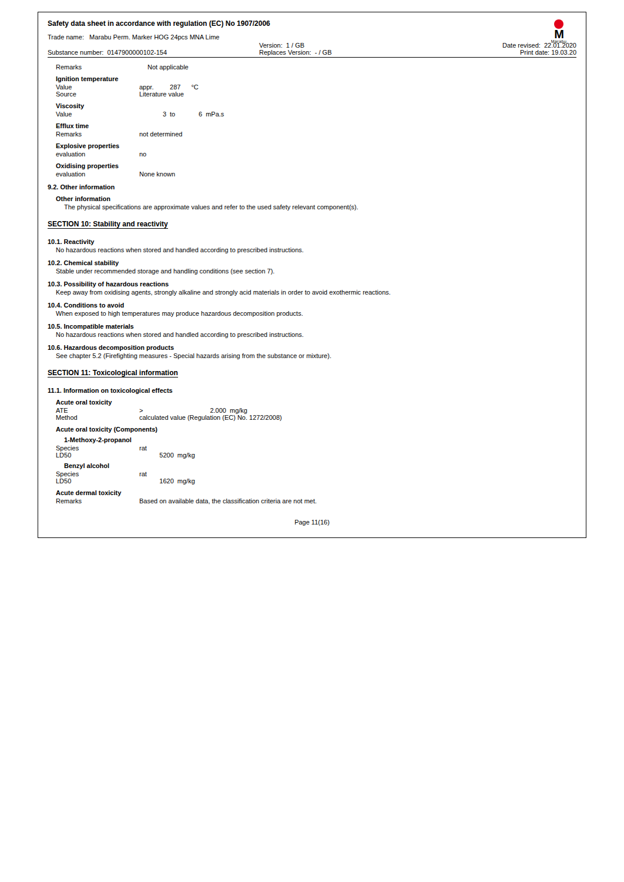M
Marabu
Safety data sheet in accordance with regulation (EC) No 1907/2006
Trade name: Marabu Perm. Marker HOG 24pcs MNA Lime
| | Version: 1 / GB | Date revised: 22.01.2020 |
| Substance number: 0147900000102-154 | Replaces Version: - / GB | Print date: 19.03.20 |
| Remarks | Not applicable |
Ignition temperature
| Value | appr. | 287 | | | °C |
| Source | Literature value |
Viscosity
| Value | | 3 | to | 6 | mPa.s |
Efflux time
| Remarks | not determined |
Explosive properties
| evaluation | no |
Oxidising properties
| evaluation | None known |
9.2. Other information
Other information
The physical specifications are approximate values and refer to the used safety relevant component(s).
SECTION 10: Stability and reactivity
10.1. Reactivity
No hazardous reactions when stored and handled according to prescribed instructions.
10.2. Chemical stability
Stable under recommended storage and handling conditions (see section 7).
10.3. Possibility of hazardous reactions
Keep away from oxidising agents, strongly alkaline and strongly acid materials in order to avoid exothermic reactions.
10.4. Conditions to avoid
When exposed to high temperatures may produce hazardous decomposition products.
10.5. Incompatible materials
No hazardous reactions when stored and handled according to prescribed instructions.
10.6. Hazardous decomposition products
See chapter 5.2 (Firefighting measures - Special hazards arising from the substance or mixture).
SECTION 11: Toxicological information
11.1. Information on toxicological effects
Acute oral toxicity
| ATE | > | 2.000 | mg/kg |
| Method | calculated value (Regulation (EC) No. 1272/2008) |
Acute oral toxicity (Components)
1-Methoxy-2-propanol
| Species | rat | | |
| LD50 | | 5200 | mg/kg |
Benzyl alcohol
| Species | rat | | |
| LD50 | | 1620 | mg/kg |
Acute dermal toxicity
| Remarks | Based on available data, the classification criteria are not met. |
Page 11(16)